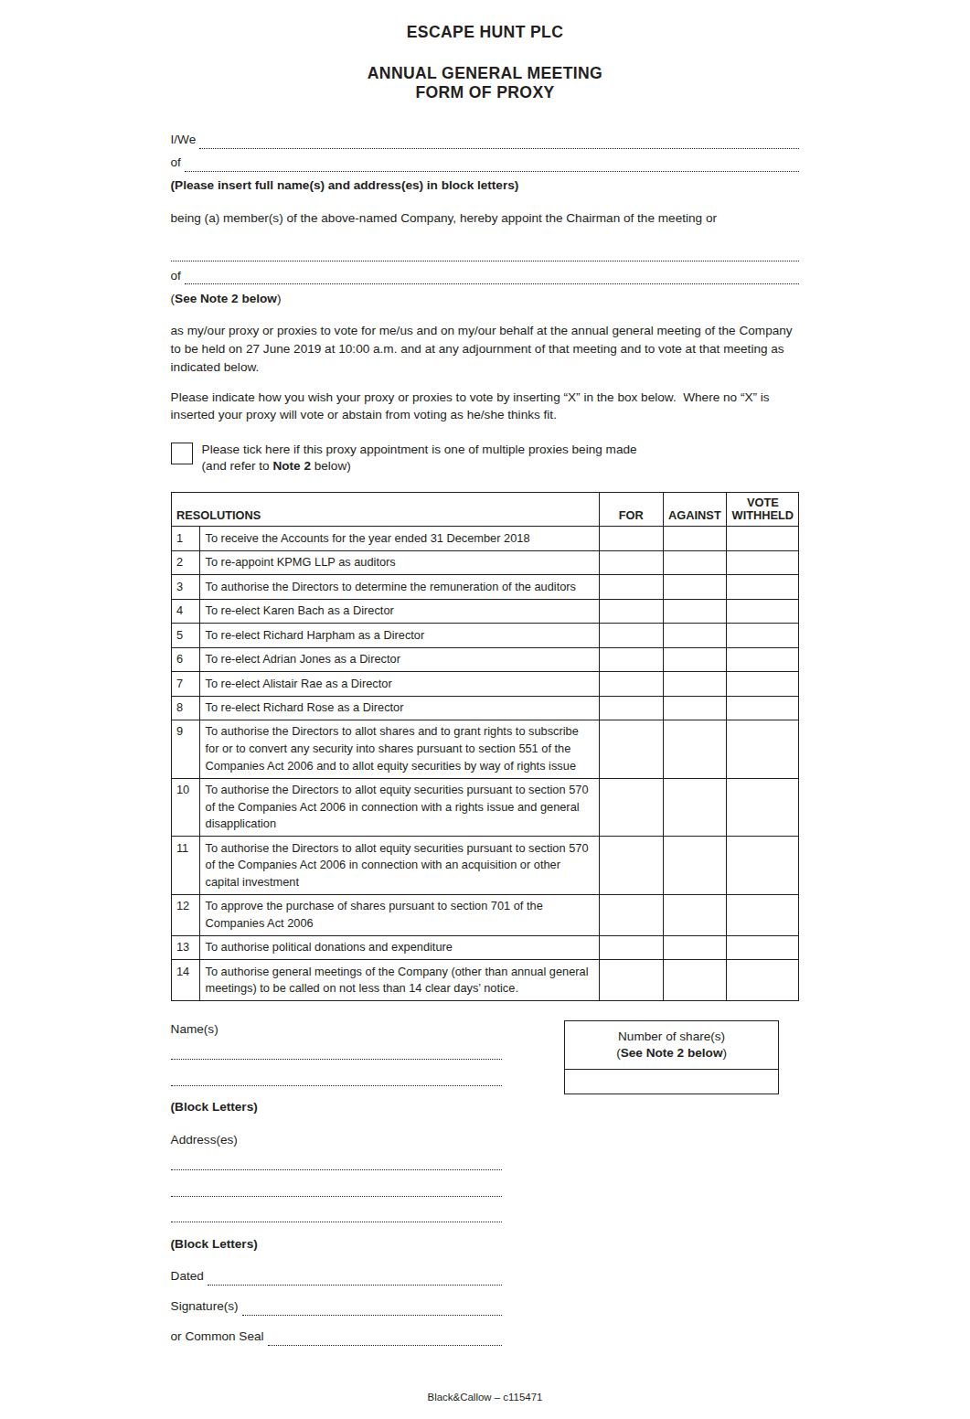ESCAPE HUNT PLC
ANNUAL GENERAL MEETING
FORM OF PROXY
I/We
of
(Please insert full name(s) and address(es) in block letters)
being (a) member(s) of the above-named Company, hereby appoint the Chairman of the meeting or
of
(See Note 2 below)
as my/our proxy or proxies to vote for me/us and on my/our behalf at the annual general meeting of the Company to be held on 27 June 2019 at 10:00 a.m. and at any adjournment of that meeting and to vote at that meeting as indicated below.
Please indicate how you wish your proxy or proxies to vote by inserting “X” in the box below. Where no “X” is inserted your proxy will vote or abstain from voting as he/she thinks fit.
Please tick here if this proxy appointment is one of multiple proxies being made
(and refer to Note 2 below)
| RESOLUTIONS | FOR | AGAINST | VOTE WITHHELD |
| --- | --- | --- | --- |
| 1 | To receive the Accounts for the year ended 31 December 2018 | | | |
| 2 | To re-appoint KPMG LLP as auditors | | | |
| 3 | To authorise the Directors to determine the remuneration of the auditors | | | |
| 4 | To re-elect Karen Bach as a Director | | | |
| 5 | To re-elect Richard Harpham as a Director | | | |
| 6 | To re-elect Adrian Jones as a Director | | | |
| 7 | To re-elect Alistair Rae as a Director | | | |
| 8 | To re-elect Richard Rose as a Director | | | |
| 9 | To authorise the Directors to allot shares and to grant rights to subscribe for or to convert any security into shares pursuant to section 551 of the Companies Act 2006 and to allot equity securities by way of rights issue | | | |
| 10 | To authorise the Directors to allot equity securities pursuant to section 570 of the Companies Act 2006 in connection with a rights issue and general disapplication | | | |
| 11 | To authorise the Directors to allot equity securities pursuant to section 570 of the Companies Act 2006 in connection with an acquisition or other capital investment | | | |
| 12 | To approve the purchase of shares pursuant to section 701 of the Companies Act 2006 | | | |
| 13 | To authorise political donations and expenditure | | | |
| 14 | To authorise general meetings of the Company (other than annual general meetings) to be called on not less than 14 clear days’ notice. | | | |
Name(s)
(Block Letters)
Address(es)
(Block Letters)
Dated
Signature(s)
or Common Seal
Number of share(s)
(See Note 2 below)
Black&Callow – c115471